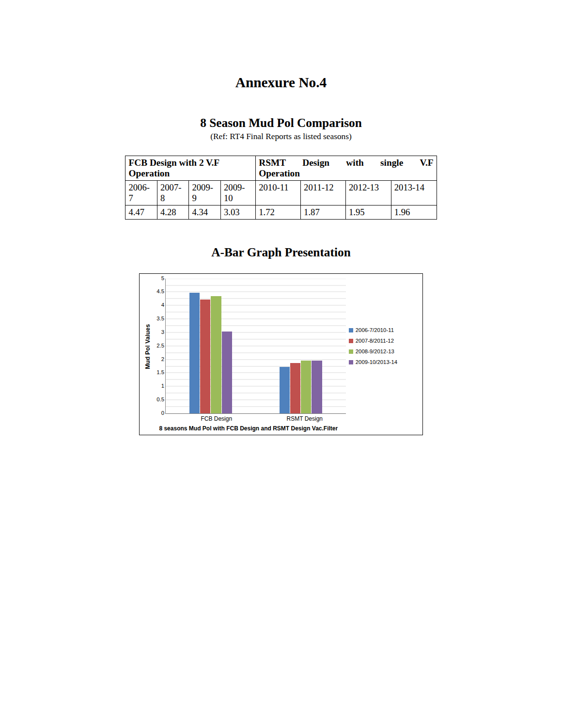Annexure No.4
8 Season Mud Pol Comparison
(Ref: RT4 Final Reports as listed seasons)
| FCB Design with 2 V.F Operation | RSMT Design with single V.F Operation |
| 2006-7 | 2007-8 | 2009-9 | 2009-10 | 2010-11 | 2011-12 | 2012-13 | 2013-14 |
| 4.47 | 4.28 | 4.34 | 3.03 | 1.72 | 1.87 | 1.95 | 1.96 |
A-Bar Graph Presentation
Mud Pol Values
5 4.5 4 3.5 3 2.5 2 1.5 1 0.5 0
2006-7/2010-11
2007-8/2011-12
2008-9/2012-13
2009-10/2013-14
FCB Design RSMT Design
8 seasons Mud Pol with FCB Design and RSMT Design Vac.Filter